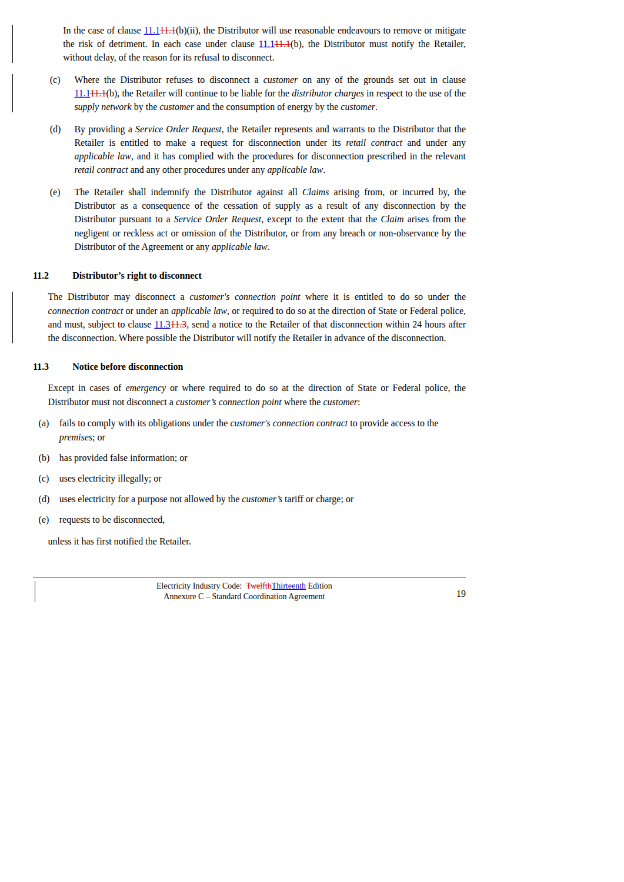In the case of clause 11.111.1(b)(ii), the Distributor will use reasonable endeavours to remove or mitigate the risk of detriment. In each case under clause 11.111.1(b), the Distributor must notify the Retailer, without delay, of the reason for its refusal to disconnect.
(c) Where the Distributor refuses to disconnect a customer on any of the grounds set out in clause 11.111.1(b), the Retailer will continue to be liable for the distributor charges in respect to the use of the supply network by the customer and the consumption of energy by the customer.
(d) By providing a Service Order Request, the Retailer represents and warrants to the Distributor that the Retailer is entitled to make a request for disconnection under its retail contract and under any applicable law, and it has complied with the procedures for disconnection prescribed in the relevant retail contract and any other procedures under any applicable law.
(e) The Retailer shall indemnify the Distributor against all Claims arising from, or incurred by, the Distributor as a consequence of the cessation of supply as a result of any disconnection by the Distributor pursuant to a Service Order Request, except to the extent that the Claim arises from the negligent or reckless act or omission of the Distributor, or from any breach or non-observance by the Distributor of the Agreement or any applicable law.
11.2 Distributor’s right to disconnect
The Distributor may disconnect a customer's connection point where it is entitled to do so under the connection contract or under an applicable law, or required to do so at the direction of State or Federal police, and must, subject to clause 11.311.3, send a notice to the Retailer of that disconnection within 24 hours after the disconnection. Where possible the Distributor will notify the Retailer in advance of the disconnection.
11.3 Notice before disconnection
Except in cases of emergency or where required to do so at the direction of State or Federal police, the Distributor must not disconnect a customer’s connection point where the customer:
(a) fails to comply with its obligations under the customer's connection contract to provide access to the premises; or
(b) has provided false information; or
(c) uses electricity illegally; or
(d) uses electricity for a purpose not allowed by the customer’s tariff or charge; or
(e) requests to be disconnected,
unless it has first notified the Retailer.
Electricity Industry Code: Twelfth Thirteenth Edition
Annexure C – Standard Coordination Agreement
19